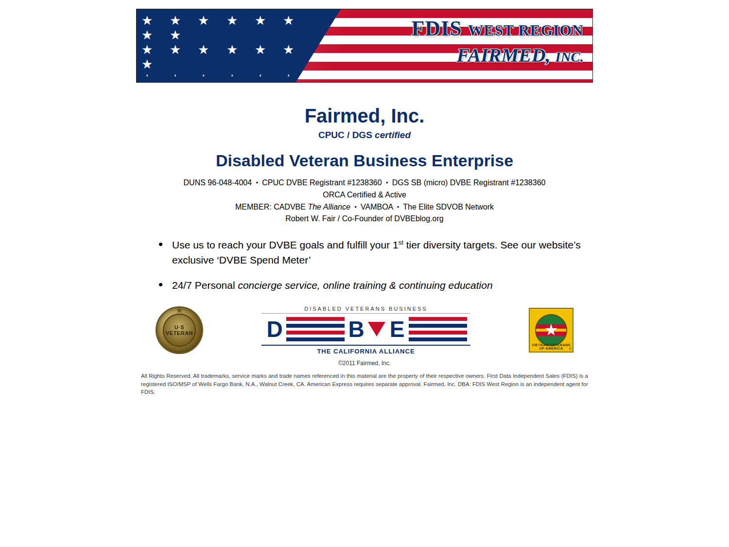★ ★ ★ ★ ★ ★ ★ ★
★ ★ ★ ★ ★ ★ ★
★ ★ ★ ★ ★ ★ ★ ★
★ ★ ★ ★ ★ ★ ★
FDIS WEST REGION
FAIRMED, INC.
Fairmed, Inc.
CPUC / DGS certified
Disabled Veteran Business Enterprise
DUNS 96-048-4004 ▪ CPUC DVBE Registrant #1238360 ▪ DGS SB (micro) DVBE Registrant #1238360
ORCA Certified & Active
MEMBER: CADVBE The Alliance ▪ VAMBOA ▪ The Elite SDVOB Network
Robert W. Fair / Co-Founder of DVBEblog.org
Use us to reach your DVBE goals and fulfill your 1st tier diversity targets. See our website’s exclusive ‘DVBE Spend Meter’
24/7 Personal concierge service, online training & continuing education
★
U·S
VETERAN
DISABLED VETERANS BUSINESS
D
B
E
THE CALIFORNIA ALLIANCE
VIETNAM VETERANS OF AMERICA
®
©2011 Fairmed, Inc.
All Rights Reserved. All trademarks, service marks and trade names referenced in this material are the property of their respective owners. First Data Independent Sales (FDIS) is a registered ISO/MSP of Wells Fargo Bank, N.A., Walnut Creek, CA. American Express requires separate approval. Fairmed, Inc. DBA: FDIS West Region is an independent agent for FDIS.